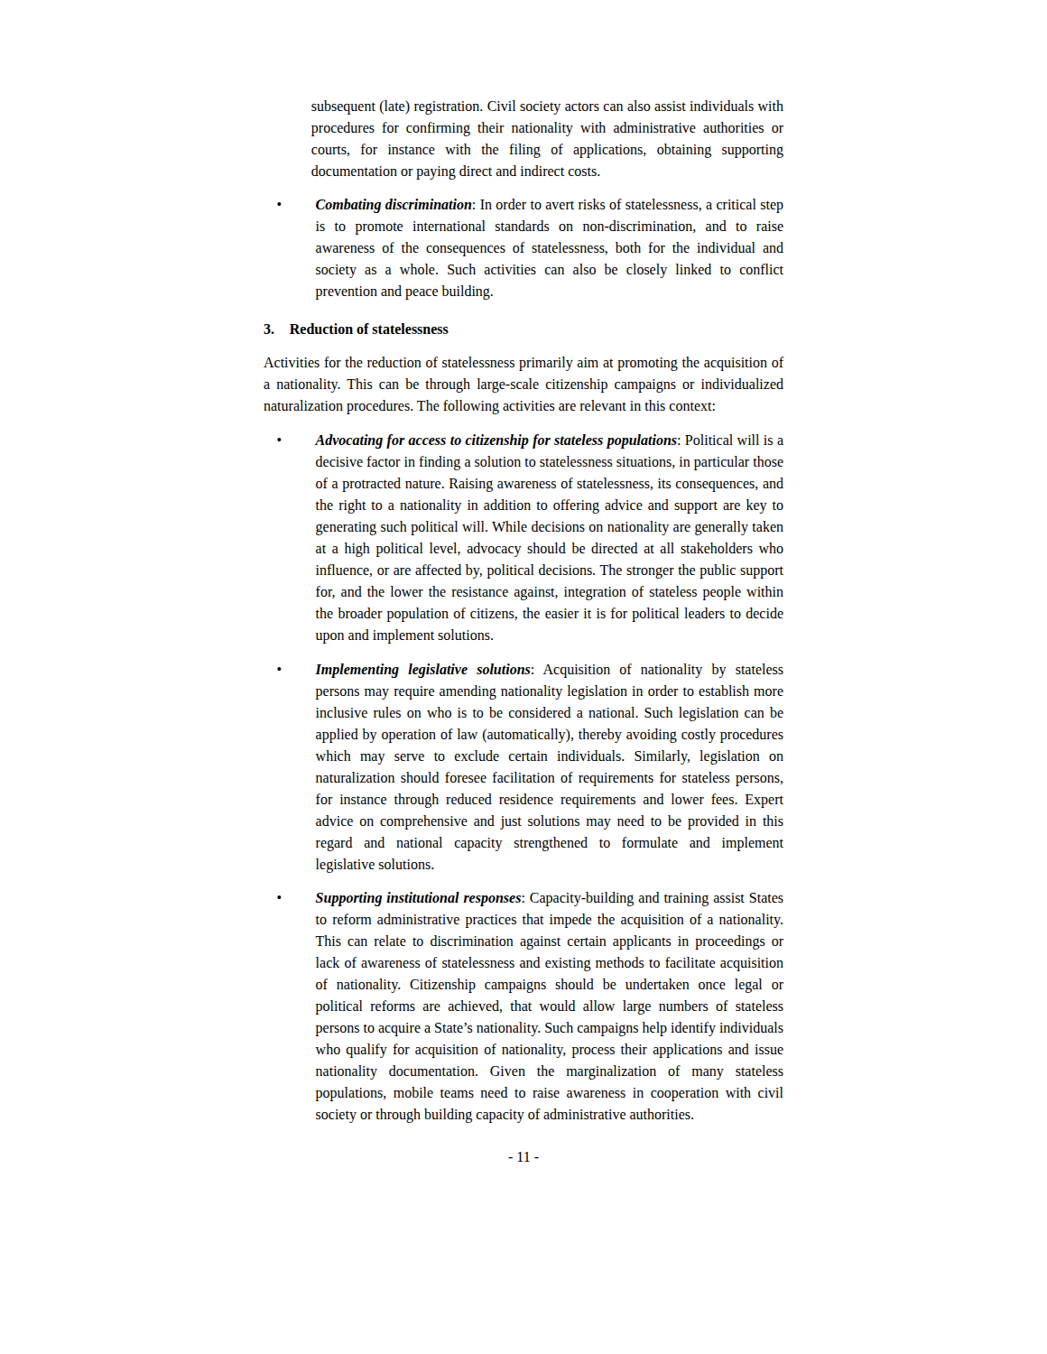subsequent (late) registration. Civil society actors can also assist individuals with procedures for confirming their nationality with administrative authorities or courts, for instance with the filing of applications, obtaining supporting documentation or paying direct and indirect costs.
•
Combating discrimination: In order to avert risks of statelessness, a critical step is to promote international standards on non-discrimination, and to raise awareness of the consequences of statelessness, both for the individual and society as a whole. Such activities can also be closely linked to conflict prevention and peace building.
3. Reduction of statelessness
Activities for the reduction of statelessness primarily aim at promoting the acquisition of a nationality. This can be through large-scale citizenship campaigns or individualized naturalization procedures. The following activities are relevant in this context:
•
Advocating for access to citizenship for stateless populations: Political will is a decisive factor in finding a solution to statelessness situations, in particular those of a protracted nature. Raising awareness of statelessness, its consequences, and the right to a nationality in addition to offering advice and support are key to generating such political will. While decisions on nationality are generally taken at a high political level, advocacy should be directed at all stakeholders who influence, or are affected by, political decisions. The stronger the public support for, and the lower the resistance against, integration of stateless people within the broader population of citizens, the easier it is for political leaders to decide upon and implement solutions.
•
Implementing legislative solutions: Acquisition of nationality by stateless persons may require amending nationality legislation in order to establish more inclusive rules on who is to be considered a national. Such legislation can be applied by operation of law (automatically), thereby avoiding costly procedures which may serve to exclude certain individuals. Similarly, legislation on naturalization should foresee facilitation of requirements for stateless persons, for instance through reduced residence requirements and lower fees. Expert advice on comprehensive and just solutions may need to be provided in this regard and national capacity strengthened to formulate and implement legislative solutions.
•
Supporting institutional responses: Capacity-building and training assist States to reform administrative practices that impede the acquisition of a nationality. This can relate to discrimination against certain applicants in proceedings or lack of awareness of statelessness and existing methods to facilitate acquisition of nationality. Citizenship campaigns should be undertaken once legal or political reforms are achieved, that would allow large numbers of stateless persons to acquire a State’s nationality. Such campaigns help identify individuals who qualify for acquisition of nationality, process their applications and issue nationality documentation. Given the marginalization of many stateless populations, mobile teams need to raise awareness in cooperation with civil society or through building capacity of administrative authorities.
- 11 -